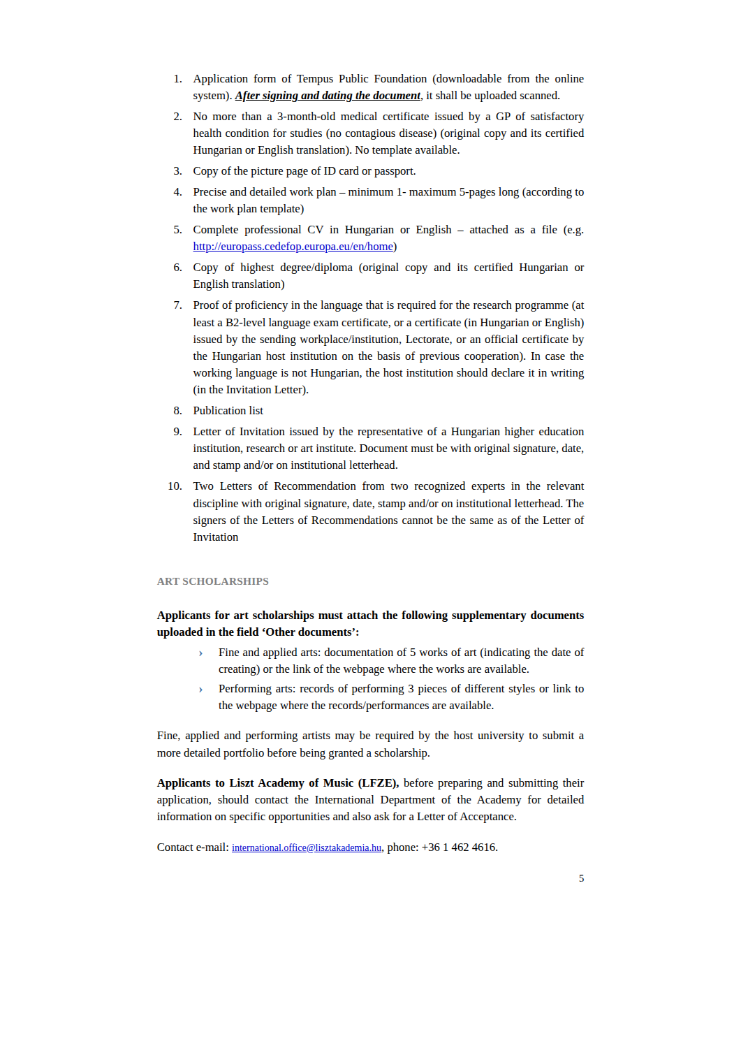Application form of Tempus Public Foundation (downloadable from the online system). After signing and dating the document, it shall be uploaded scanned.
No more than a 3-month-old medical certificate issued by a GP of satisfactory health condition for studies (no contagious disease) (original copy and its certified Hungarian or English translation). No template available.
Copy of the picture page of ID card or passport.
Precise and detailed work plan – minimum 1- maximum 5-pages long (according to the work plan template)
Complete professional CV in Hungarian or English – attached as a file (e.g. http://europass.cedefop.europa.eu/en/home)
Copy of highest degree/diploma (original copy and its certified Hungarian or English translation)
Proof of proficiency in the language that is required for the research programme (at least a B2-level language exam certificate, or a certificate (in Hungarian or English) issued by the sending workplace/institution, Lectorate, or an official certificate by the Hungarian host institution on the basis of previous cooperation). In case the working language is not Hungarian, the host institution should declare it in writing (in the Invitation Letter).
Publication list
Letter of Invitation issued by the representative of a Hungarian higher education institution, research or art institute. Document must be with original signature, date, and stamp and/or on institutional letterhead.
Two Letters of Recommendation from two recognized experts in the relevant discipline with original signature, date, stamp and/or on institutional letterhead. The signers of the Letters of Recommendations cannot be the same as of the Letter of Invitation
Art scholarships
Applicants for art scholarships must attach the following supplementary documents uploaded in the field ‘Other documents’:
Fine and applied arts: documentation of 5 works of art (indicating the date of creating) or the link of the webpage where the works are available.
Performing arts: records of performing 3 pieces of different styles or link to the webpage where the records/performances are available.
Fine, applied and performing artists may be required by the host university to submit a more detailed portfolio before being granted a scholarship.
Applicants to Liszt Academy of Music (LFZE), before preparing and submitting their application, should contact the International Department of the Academy for detailed information on specific opportunities and also ask for a Letter of Acceptance.
Contact e-mail: international.office@lisztakademia.hu, phone: +36 1 462 4616.
5